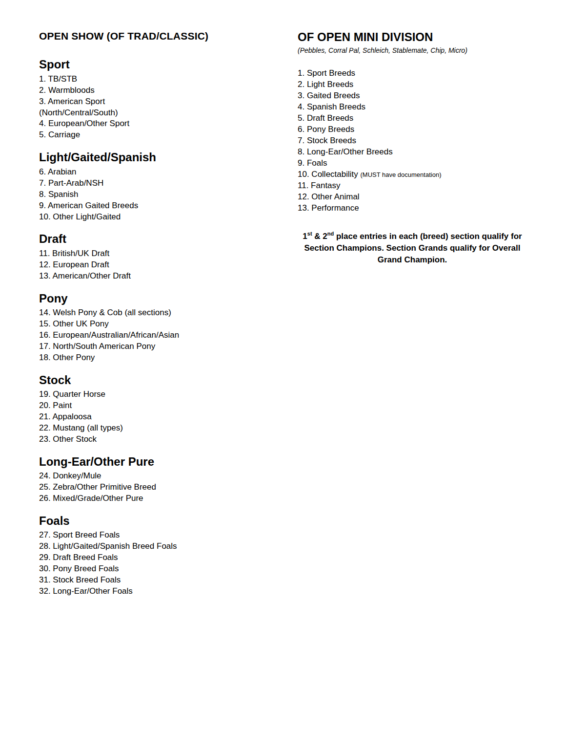OPEN SHOW (OF TRAD/CLASSIC)
Sport
1. TB/STB
2. Warmbloods
3. American Sport(North/Central/South)
4. European/Other Sport
5. Carriage
Light/Gaited/Spanish
6. Arabian
7. Part-Arab/NSH
8. Spanish
9. American Gaited Breeds
10. Other Light/Gaited
Draft
11. British/UK Draft
12. European Draft
13. American/Other Draft
Pony
14. Welsh Pony & Cob (all sections)
15. Other UK Pony
16. European/Australian/African/Asian
17. North/South American Pony
18. Other Pony
Stock
19. Quarter Horse
20. Paint
21. Appaloosa
22. Mustang (all types)
23. Other Stock
Long-Ear/Other Pure
24. Donkey/Mule
25. Zebra/Other Primitive Breed
26. Mixed/Grade/Other Pure
Foals
27. Sport Breed Foals
28. Light/Gaited/Spanish Breed Foals
29. Draft Breed Foals
30. Pony Breed Foals
31. Stock Breed Foals
32. Long-Ear/Other Foals
OF OPEN MINI DIVISION
(Pebbles, Corral Pal, Schleich, Stablemate, Chip, Micro)
1. Sport Breeds
2. Light Breeds
3. Gaited Breeds
4. Spanish Breeds
5. Draft Breeds
6. Pony Breeds
7. Stock Breeds
8. Long-Ear/Other Breeds
9. Foals
10. Collectability (MUST have documentation)
11. Fantasy
12. Other Animal
13. Performance
1st & 2nd place entries in each (breed) section qualify for Section Champions. Section Grands qualify for Overall Grand Champion.